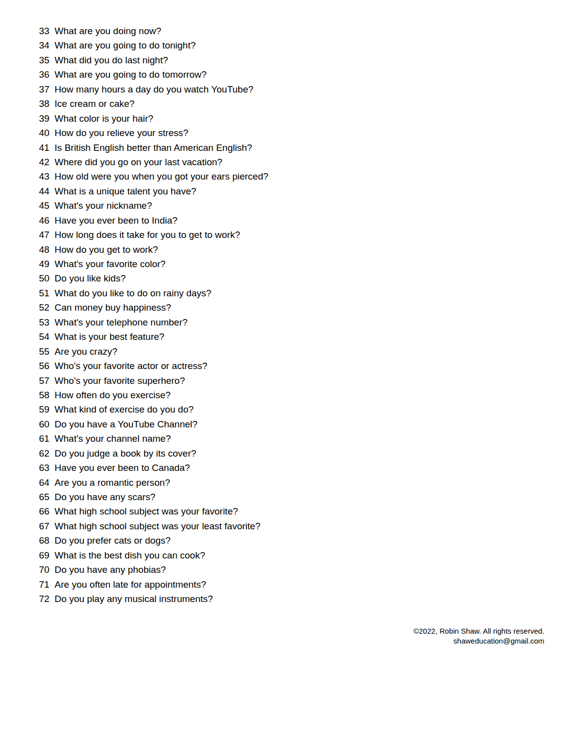What are you doing now?
What are you going to do tonight?
What did you do last night?
What are you going to do tomorrow?
How many hours a day do you watch YouTube?
Ice cream or cake?
What color is your hair?
How do you relieve your stress?
Is British English better than American English?
Where did you go on your last vacation?
How old were you when you got your ears pierced?
What is a unique talent you have?
What's your nickname?
Have you ever been to India?
How long does it take for you to get to work?
How do you get to work?
What's your favorite color?
Do you like kids?
What do you like to do on rainy days?
Can money buy happiness?
What's your telephone number?
What is your best feature?
Are you crazy?
Who's your favorite actor or actress?
Who's your favorite superhero?
How often do you exercise?
What kind of exercise do you do?
Do you have a YouTube Channel?
What's your channel name?
Do you judge a book by its cover?
Have you ever been to Canada?
Are you a romantic person?
Do you have any scars?
What high school subject was your favorite?
What high school subject was your least favorite?
Do you prefer cats or dogs?
What is the best dish you can cook?
Do you have any phobias?
Are you often late for appointments?
Do you play any musical instruments?
©2022, Robin Shaw. All rights reserved.
shaweducation@gmail.com